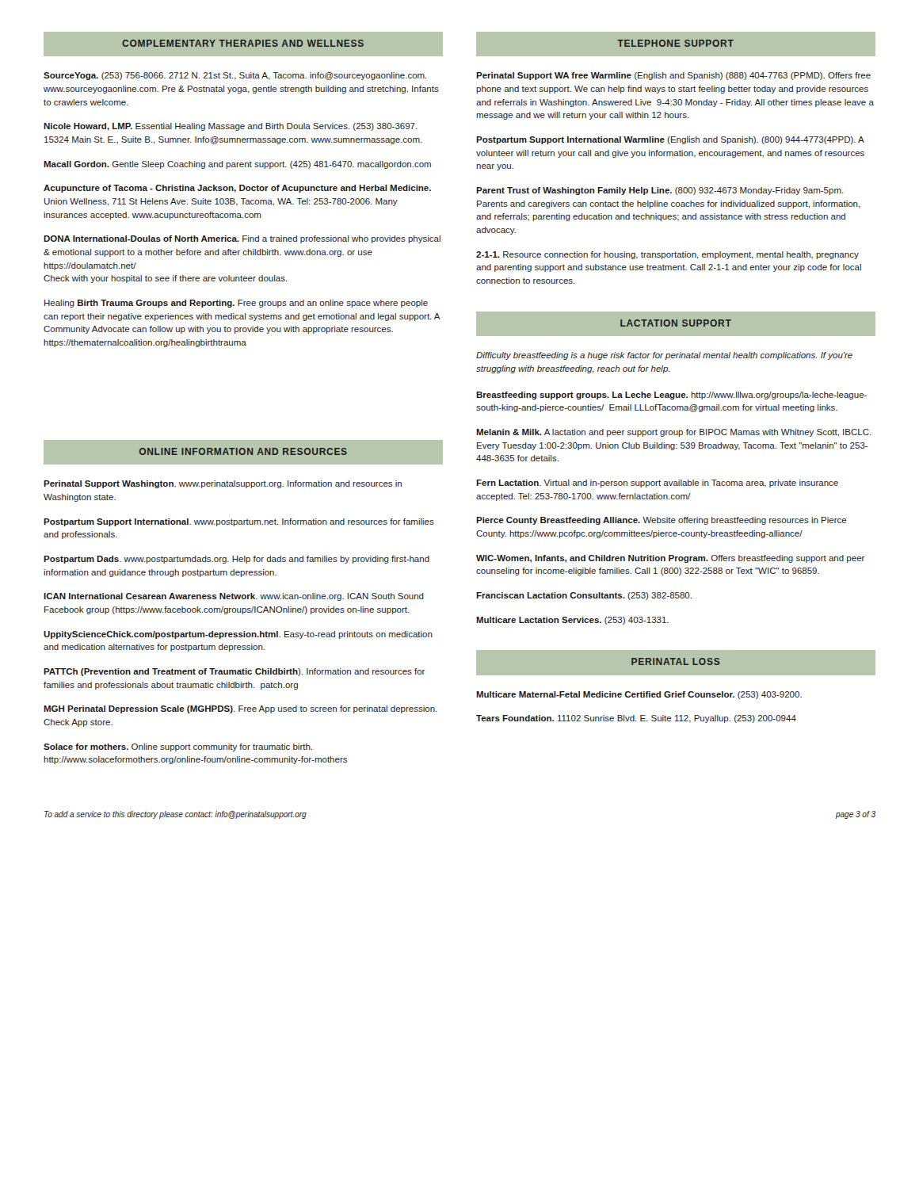Complementary Therapies and Wellness
SourceYoga. (253) 756-8066. 2712 N. 21st St., Suita A, Tacoma. info@sourceyogaonline.com. www.sourceyogaonline.com. Pre & Postnatal yoga, gentle strength building and stretching. Infants to crawlers welcome.
Nicole Howard, LMP. Essential Healing Massage and Birth Doula Services. (253) 380-3697. 15324 Main St. E., Suite B., Sumner. Info@sumnermassage.com. www.sumnermassage.com.
Macall Gordon. Gentle Sleep Coaching and parent support. (425) 481-6470. macallgordon.com
Acupuncture of Tacoma - Christina Jackson, Doctor of Acupuncture and Herbal Medicine. Union Wellness, 711 St Helens Ave. Suite 103B, Tacoma, WA. Tel: 253-780-2006. Many insurances accepted. www.acupunctureoftacoma.com
DONA International-Doulas of North America. Find a trained professional who provides physical & emotional support to a mother before and after childbirth. www.dona.org. or use https://doulamatch.net/
Check with your hospital to see if there are volunteer doulas.
Healing Birth Trauma Groups and Reporting. Free groups and an online space where people can report their negative experiences with medical systems and get emotional and legal support. A Community Advocate can follow up with you to provide you with appropriate resources. https://thematernalcoalition.org/healingbirthtrauma
Online Information and Resources
Perinatal Support Washington. www.perinatalsupport.org. Information and resources in Washington state.
Postpartum Support International. www.postpartum.net. Information and resources for families and professionals.
Postpartum Dads. www.postpartumdads.org. Help for dads and families by providing first-hand information and guidance through postpartum depression.
ICAN International Cesarean Awareness Network. www.ican-online.org. ICAN South Sound Facebook group (https://www.facebook.com/groups/ICANOnline/) provides on-line support.
UppityScienceChick.com/postpartum-depression.html. Easy-to-read printouts on medication and medication alternatives for postpartum depression.
PATTCh (Prevention and Treatment of Traumatic Childbirth). Information and resources for families and professionals about traumatic childbirth. patch.org
MGH Perinatal Depression Scale (MGHPDS). Free App used to screen for perinatal depression. Check App store.
Solace for mothers. Online support community for traumatic birth. http://www.solaceformothers.org/online-foum/online-community-for-mothers
Telephone Support
Perinatal Support WA free Warmline (English and Spanish) (888) 404-7763 (PPMD). Offers free phone and text support. We can help find ways to start feeling better today and provide resources and referrals in Washington. Answered Live 9-4:30 Monday - Friday. All other times please leave a message and we will return your call within 12 hours.
Postpartum Support International Warmline (English and Spanish). (800) 944-4773(4PPD). A volunteer will return your call and give you information, encouragement, and names of resources near you.
Parent Trust of Washington Family Help Line. (800) 932-4673 Monday-Friday 9am-5pm. Parents and caregivers can contact the helpline coaches for individualized support, information, and referrals; parenting education and techniques; and assistance with stress reduction and advocacy.
2-1-1. Resource connection for housing, transportation, employment, mental health, pregnancy and parenting support and substance use treatment. Call 2-1-1 and enter your zip code for local connection to resources.
Lactation Support
Difficulty breastfeeding is a huge risk factor for perinatal mental health complications. If you're struggling with breastfeeding, reach out for help.
Breastfeeding support groups. La Leche League. http://www.lllwa.org/groups/la-leche-league-south-king-and-pierce-counties/ Email LLLofTacoma@gmail.com for virtual meeting links.
Melanin & Milk. A lactation and peer support group for BIPOC Mamas with Whitney Scott, IBCLC. Every Tuesday 1:00-2:30pm. Union Club Building: 539 Broadway, Tacoma. Text "melanin" to 253-448-3635 for details.
Fern Lactation. Virtual and in-person support available in Tacoma area, private insurance accepted. Tel: 253-780-1700. www.fernlactation.com/
Pierce County Breastfeeding Alliance. Website offering breastfeeding resources in Pierce County. https://www.pcofpc.org/committees/pierce-county-breastfeeding-alliance/
WIC-Women, Infants, and Children Nutrition Program. Offers breastfeeding support and peer counseling for income-eligible families. Call 1 (800) 322-2588 or Text "WIC" to 96859.
Franciscan Lactation Consultants. (253) 382-8580.
Multicare Lactation Services. (253) 403-1331.
Perinatal Loss
Multicare Maternal-Fetal Medicine Certified Grief Counselor. (253) 403-9200.
Tears Foundation. 11102 Sunrise Blvd. E. Suite 112, Puyallup. (253) 200-0944
To add a service to this directory please contact: info@perinatalsupport.org
page 3 of 3